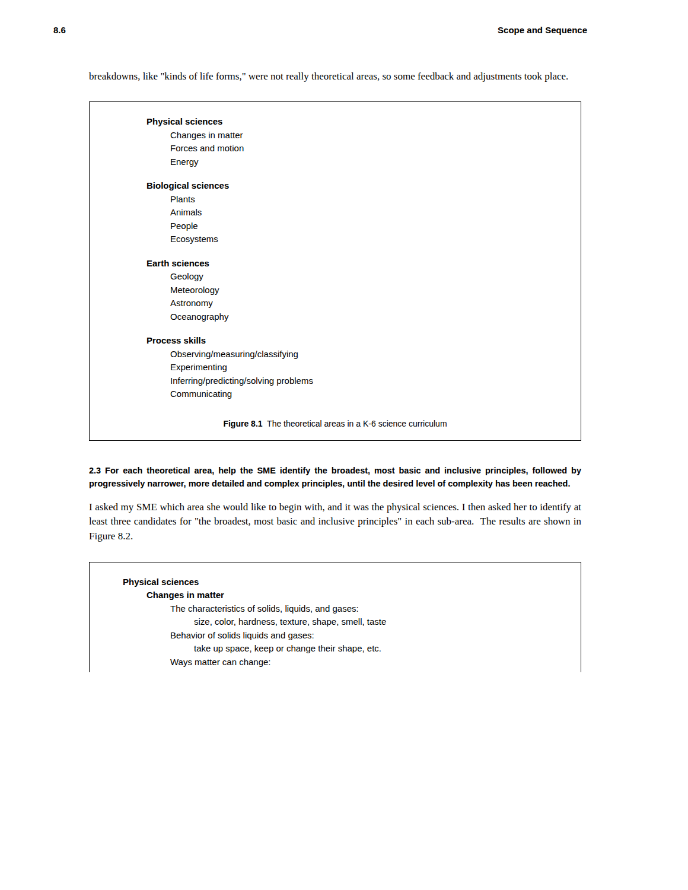8.6 Scope and Sequence
breakdowns, like "kinds of life forms," were not really theoretical areas, so some feedback and adjustments took place.
Physical sciences
Changes in matter
Forces and motion
Energy
Biological sciences
Plants
Animals
People
Ecosystems
Earth sciences
Geology
Meteorology
Astronomy
Oceanography
Process skills
Observing/measuring/classifying
Experimenting
Inferring/predicting/solving problems
Communicating
Figure 8.1 The theoretical areas in a K-6 science curriculum
2.3 For each theoretical area, help the SME identify the broadest, most basic and inclusive principles, followed by progressively narrower, more detailed and complex principles, until the desired level of complexity has been reached.
I asked my SME which area she would like to begin with, and it was the physical sciences. I then asked her to identify at least three candidates for "the broadest, most basic and inclusive principles" in each sub-area. The results are shown in Figure 8.2.
Physical sciences
Changes in matter
The characteristics of solids, liquids, and gases:
size, color, hardness, texture, shape, smell, taste
Behavior of solids liquids and gases:
take up space, keep or change their shape, etc.
Ways matter can change: